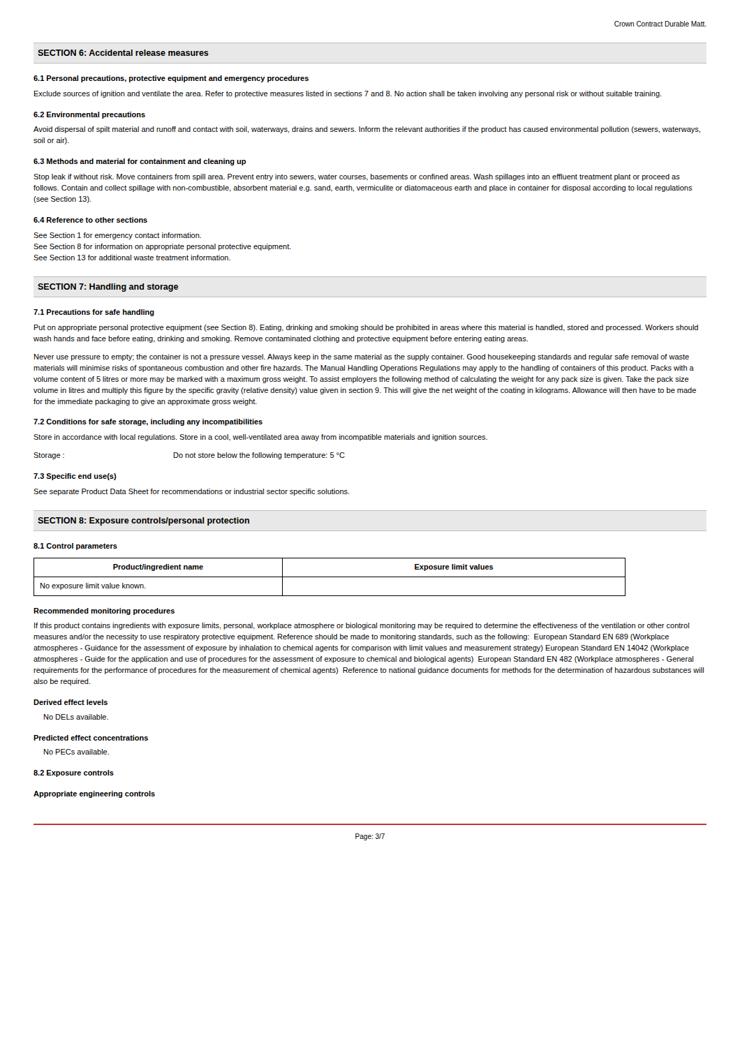Crown Contract Durable Matt.
SECTION 6: Accidental release measures
6.1 Personal precautions, protective equipment and emergency procedures
Exclude sources of ignition and ventilate the area. Refer to protective measures listed in sections 7 and 8. No action shall be taken involving any personal risk or without suitable training.
6.2 Environmental precautions
Avoid dispersal of spilt material and runoff and contact with soil, waterways, drains and sewers. Inform the relevant authorities if the product has caused environmental pollution (sewers, waterways, soil or air).
6.3 Methods and material for containment and cleaning up
Stop leak if without risk. Move containers from spill area. Prevent entry into sewers, water courses, basements or confined areas. Wash spillages into an effluent treatment plant or proceed as follows. Contain and collect spillage with non-combustible, absorbent material e.g. sand, earth, vermiculite or diatomaceous earth and place in container for disposal according to local regulations (see Section 13).
6.4 Reference to other sections
See Section 1 for emergency contact information.
See Section 8 for information on appropriate personal protective equipment.
See Section 13 for additional waste treatment information.
SECTION 7: Handling and storage
7.1 Precautions for safe handling
Put on appropriate personal protective equipment (see Section 8). Eating, drinking and smoking should be prohibited in areas where this material is handled, stored and processed. Workers should wash hands and face before eating, drinking and smoking. Remove contaminated clothing and protective equipment before entering eating areas.
Never use pressure to empty; the container is not a pressure vessel. Always keep in the same material as the supply container. Good housekeeping standards and regular safe removal of waste materials will minimise risks of spontaneous combustion and other fire hazards. The Manual Handling Operations Regulations may apply to the handling of containers of this product. Packs with a volume content of 5 litres or more may be marked with a maximum gross weight. To assist employers the following method of calculating the weight for any pack size is given. Take the pack size volume in litres and multiply this figure by the specific gravity (relative density) value given in section 9. This will give the net weight of the coating in kilograms. Allowance will then have to be made for the immediate packaging to give an approximate gross weight.
7.2 Conditions for safe storage, including any incompatibilities
Store in accordance with local regulations. Store in a cool, well-ventilated area away from incompatible materials and ignition sources.
Storage :
Do not store below the following temperature: 5 °C
7.3 Specific end use(s)
See separate Product Data Sheet for recommendations or industrial sector specific solutions.
SECTION 8: Exposure controls/personal protection
8.1 Control parameters
| Product/ingredient name | Exposure limit values |
| --- | --- |
| No exposure limit value known. | |
Recommended monitoring procedures
If this product contains ingredients with exposure limits, personal, workplace atmosphere or biological monitoring may be required to determine the effectiveness of the ventilation or other control measures and/or the necessity to use respiratory protective equipment. Reference should be made to monitoring standards, such as the following: European Standard EN 689 (Workplace atmospheres - Guidance for the assessment of exposure by inhalation to chemical agents for comparison with limit values and measurement strategy) European Standard EN 14042 (Workplace atmospheres - Guide for the application and use of procedures for the assessment of exposure to chemical and biological agents) European Standard EN 482 (Workplace atmospheres - General requirements for the performance of procedures for the measurement of chemical agents) Reference to national guidance documents for methods for the determination of hazardous substances will also be required.
Derived effect levels
No DELs available.
Predicted effect concentrations
No PECs available.
8.2 Exposure controls
Appropriate engineering controls
Page: 3/7